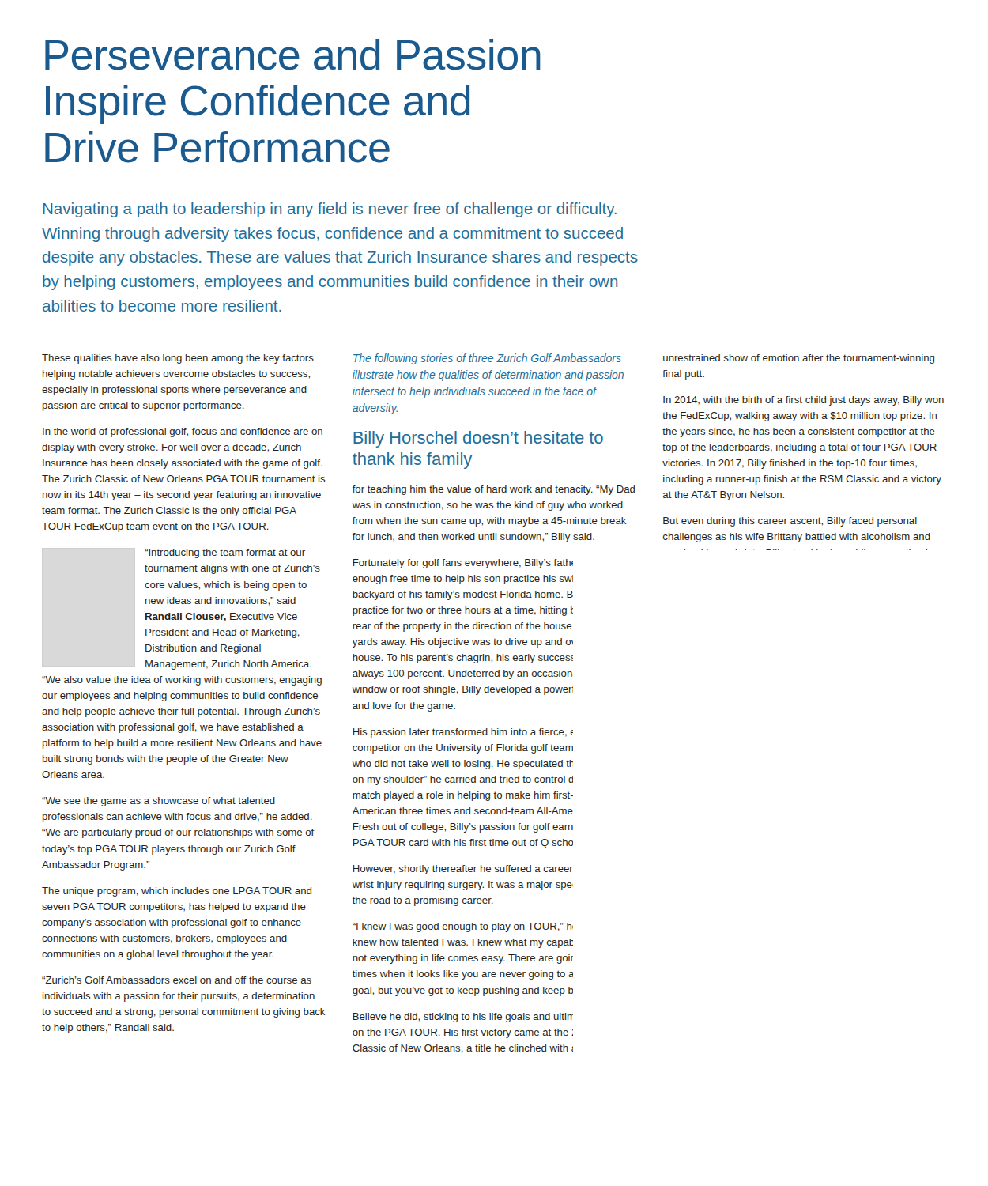Perseverance and Passion
Inspire Confidence and
Drive Performance
Navigating a path to leadership in any field is never free of challenge or difficulty. Winning through adversity takes focus, confidence and a commitment to succeed despite any obstacles. These are values that Zurich Insurance shares and respects by helping customers, employees and communities build confidence in their own abilities to become more resilient.
These qualities have also long been among the key factors helping notable achievers overcome obstacles to success, especially in professional sports where perseverance and passion are critical to superior performance.
In the world of professional golf, focus and confidence are on display with every stroke. For well over a decade, Zurich Insurance has been closely associated with the game of golf. The Zurich Classic of New Orleans PGA TOUR tournament is now in its 14th year – its second year featuring an innovative team format. The Zurich Classic is the only official PGA TOUR FedExCup team event on the PGA TOUR.
“Introducing the team format at our tournament aligns with one of Zurich’s core values, which is being open to new ideas and innovations,” said Randall Clouser, Executive Vice President and Head of Marketing, Distribution and Regional Management, Zurich North America. “We also value the idea of working with customers, engaging our employees and helping communities to build confidence and help people achieve their full potential. Through Zurich’s association with professional golf, we have established a platform to help build a more resilient New Orleans and have built strong bonds with the people of the Greater New Orleans area.
“We see the game as a showcase of what talented professionals can achieve with focus and drive,” he added. “We are particularly proud of our relationships with some of today’s top PGA TOUR players through our Zurich Golf Ambassador Program.”
The unique program, which includes one LPGA TOUR and seven PGA TOUR competitors, has helped to expand the company’s association with professional golf to enhance connections with customers, brokers, employees and communities on a global level throughout the year.
“Zurich’s Golf Ambassadors excel on and off the course as individuals with a passion for their pursuits, a determination to succeed and a strong, personal commitment to giving back to help others,” Randall said.
The following stories of three Zurich Golf Ambassadors illustrate how the qualities of determination and passion intersect to help individuals succeed in the face of adversity.
Billy Horschel doesn’t hesitate to thank his family
for teaching him the value of hard work and tenacity. “My Dad was in construction, so he was the kind of guy who worked from when the sun came up, with maybe a 45-minute break for lunch, and then worked until sundown,” Billy said.
Fortunately for golf fans everywhere, Billy’s father had enough free time to help his son practice his swing in the backyard of his family’s modest Florida home. Billy would practice for two or three hours at a time, hitting balls from the rear of the property in the direction of the house – a good 150 yards away. His objective was to drive up and over the house. To his parent’s chagrin, his early success rate was not always 100 percent. Undeterred by an occasional broken window or roof shingle, Billy developed a powerful passion and love for the game.
His passion later transformed him into a fierce, emotional competitor on the University of Florida golf team, a player who did not take well to losing. He speculated that the “chip on my shoulder” he carried and tried to control during every match played a role in helping to make him first-team All-American three times and second-team All-American once. Fresh out of college, Billy’s passion for golf earned him a PGA TOUR card with his first time out of Q school.
However, shortly thereafter he suffered a career-threatening wrist injury requiring surgery. It was a major speed bump on the road to a promising career.
“I knew I was good enough to play on TOUR,” he said. “I knew how talented I was. I knew what my capability was. But not everything in life comes easy. There are going to be times when it looks like you are never going to achieve that goal, but you’ve got to keep pushing and keep believing.”
Believe he did, sticking to his life goals and ultimately winning on the PGA TOUR. His first victory came at the 2013 Zurich Classic of New Orleans, a title he clinched with an unrestrained show of emotion after the tournament-winning final putt.
In 2014, with the birth of a first child just days away, Billy won the FedExCup, walking away with a $10 million top prize. In the years since, he has been a consistent competitor at the top of the leaderboards, including a total of four PGA TOUR victories. In 2017, Billy finished in the top-10 four times, including a runner-up finish at the RSM Classic and a victory at the AT&T Byron Nelson.
But even during this career ascent, Billy faced personal challenges as his wife Brittany battled with alcoholism and regained her sobriety. Billy stood by her while competing in tournaments and for a time taking on primary care responsibilities for his young family. Through it all Billy’s commitment to the game that has meant so much in his life has grown even stronger.
“I won’t change,” he said. “If I didn’t have that love for the game of golf, I wouldn’t be the player I am and wouldn’t be on the PGA TOUR. And hopefully that passion will lead me to be the number one player in the world.”